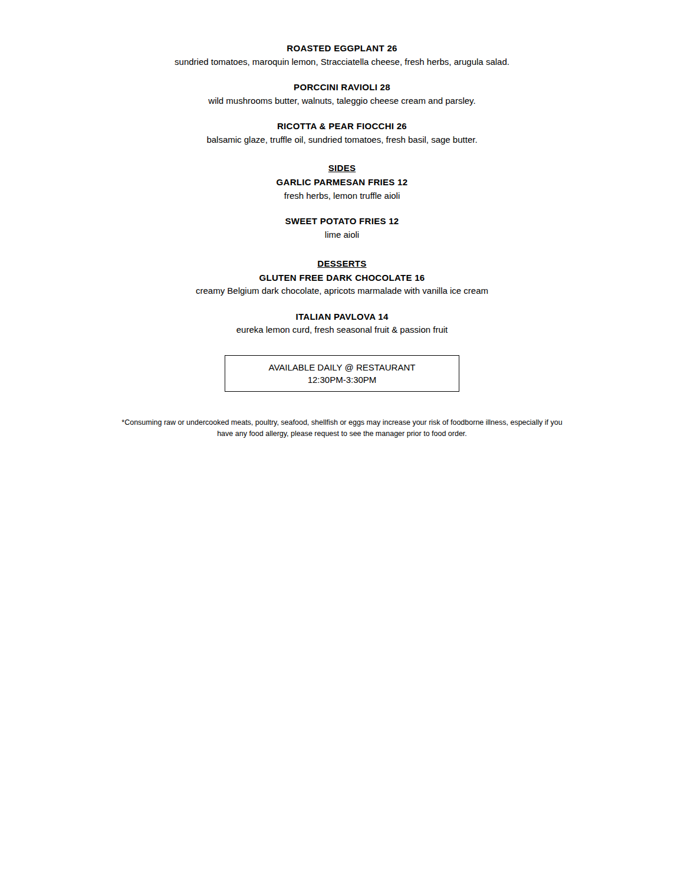ROASTED EGGPLANT 26
sundried tomatoes, maroquin lemon, Stracciatella cheese, fresh herbs, arugula salad.
PORCCINI RAVIOLI 28
wild mushrooms butter, walnuts, taleggio cheese cream and parsley.
RICOTTA & PEAR FIOCCHI 26
balsamic glaze, truffle oil, sundried tomatoes, fresh basil, sage butter.
SIDES
GARLIC PARMESAN FRIES 12
fresh herbs, lemon truffle aioli
SWEET POTATO FRIES 12
lime aioli
DESSERTS
GLUTEN FREE DARK CHOCOLATE 16
creamy Belgium dark chocolate, apricots marmalade with vanilla ice cream
ITALIAN PAVLOVA 14
eureka lemon curd, fresh seasonal fruit & passion fruit
AVAILABLE DAILY @ RESTAURANT
12:30PM-3:30PM
*Consuming raw or undercooked meats, poultry, seafood, shellfish or eggs may increase your risk of foodborne illness, especially if you have any food allergy, please request to see the manager prior to food order.